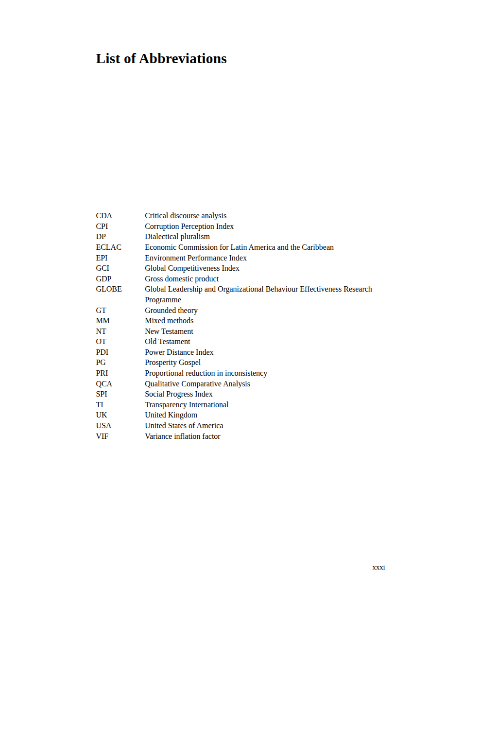List of Abbreviations
CDA
Critical discourse analysis
CPI
Corruption Perception Index
DP
Dialectical pluralism
ECLAC
Economic Commission for Latin America and the Caribbean
EPI
Environment Performance Index
GCI
Global Competitiveness Index
GDP
Gross domestic product
GLOBE
Global Leadership and Organizational Behaviour Effectiveness ResearchProgramme
GT
Grounded theory
MM
Mixed methods
NT
New Testament
OT
Old Testament
PDI
Power Distance Index
PG
Prosperity Gospel
PRI
Proportional reduction in inconsistency
QCA
Qualitative Comparative Analysis
SPI
Social Progress Index
TI
Transparency International
UK
United Kingdom
USA
United States of America
VIF
Variance inflation factor
xxxi